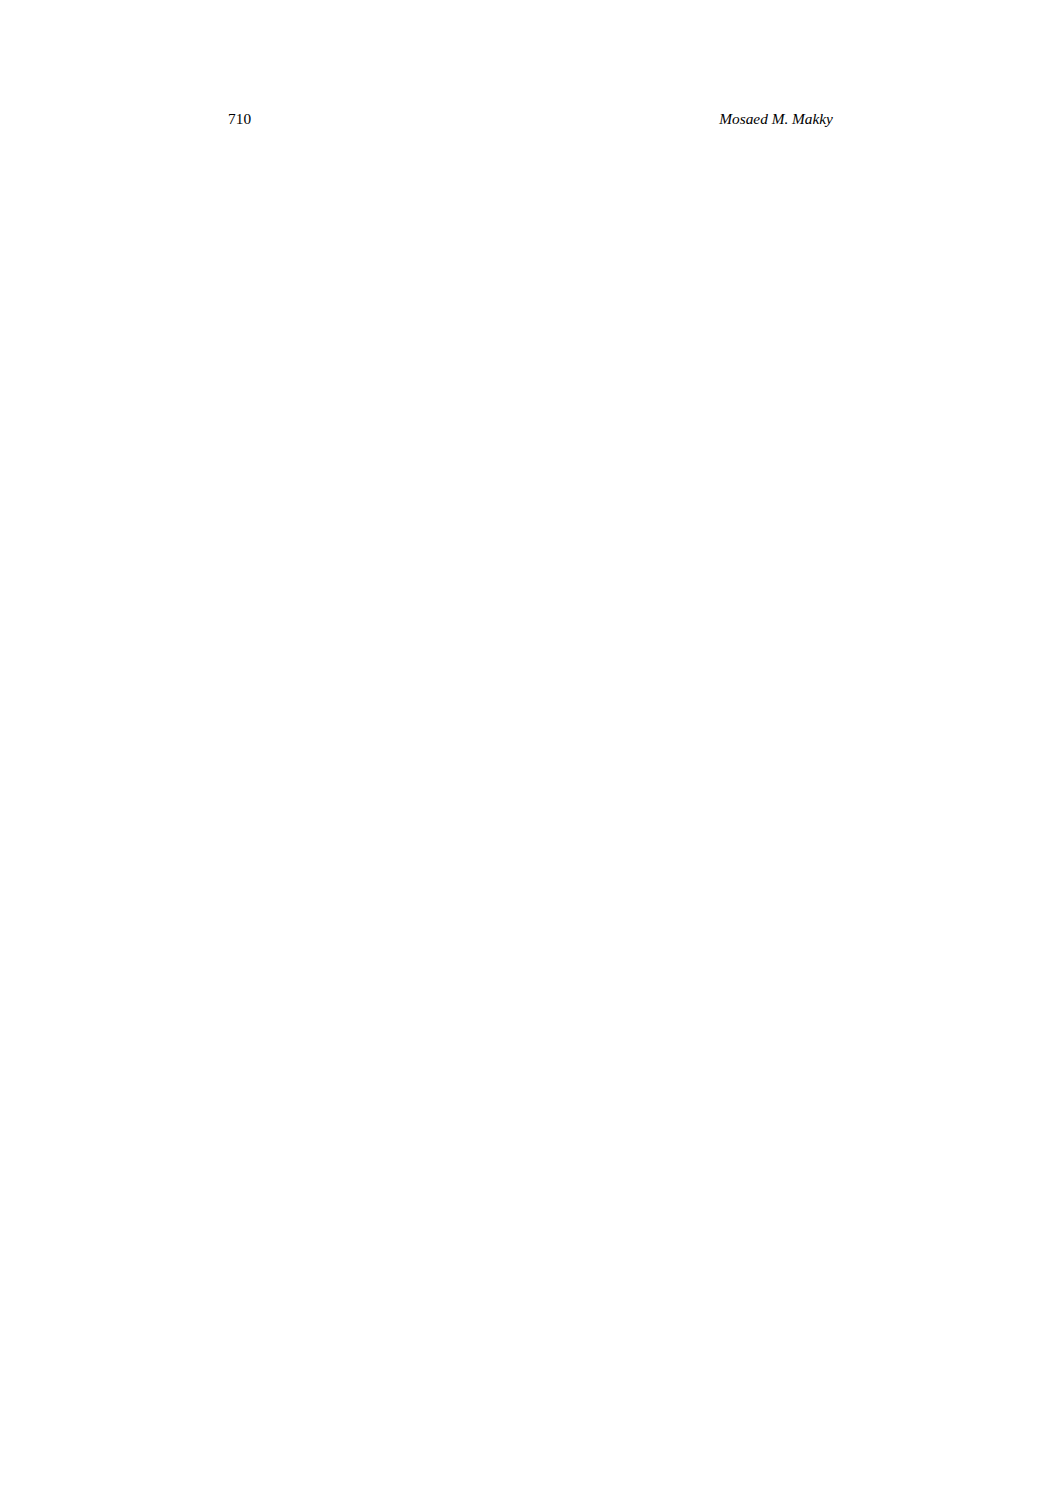710 Mosaed M. Makky